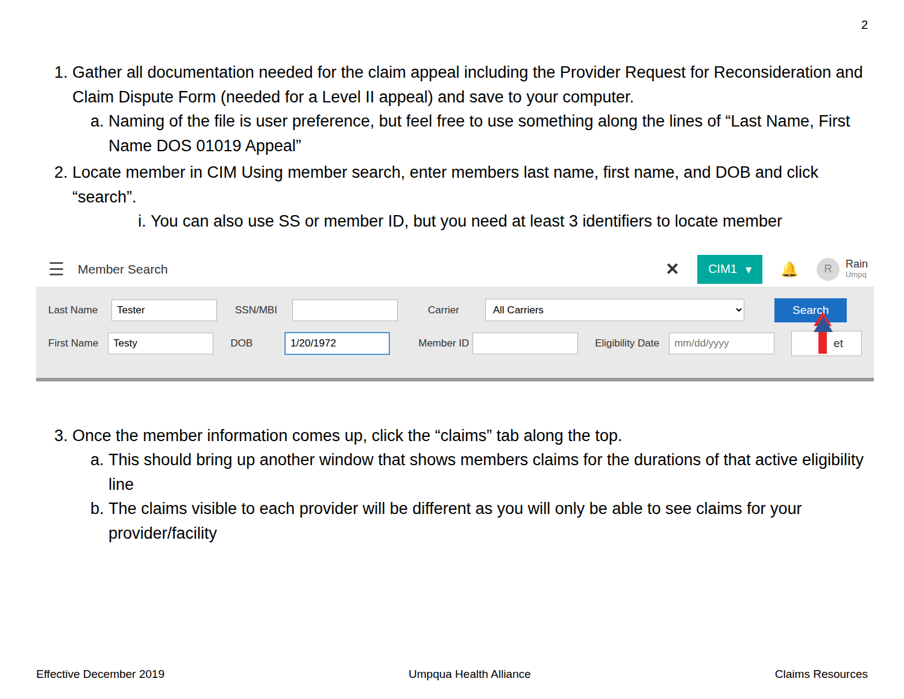2
Gather all documentation needed for the claim appeal including the Provider Request for Reconsideration and Claim Dispute Form (needed for a Level II appeal) and save to your computer.
Naming of the file is user preference, but feel free to use something along the lines of “Last Name, First Name DOS 01019 Appeal”
Locate member in CIM Using member search, enter members last name, first name, and DOB and click “search”.
You can also use SS or member ID, but you need at least 3 identifiers to locate member
☰
Member Search
✕
CIM1 ▾
🔔
R
Rain
Umpq
Last Name
SSN/MBI
Carrier
All Carriers
Search
First Name
DOB
Member ID
Eligibility Date
et
Once the member information comes up, click the “claims” tab along the top.
This should bring up another window that shows members claims for the durations of that active eligibility line
The claims visible to each provider will be different as you will only be able to see claims for your provider/facility
Effective December 2019
Umpqua Health Alliance
Claims Resources